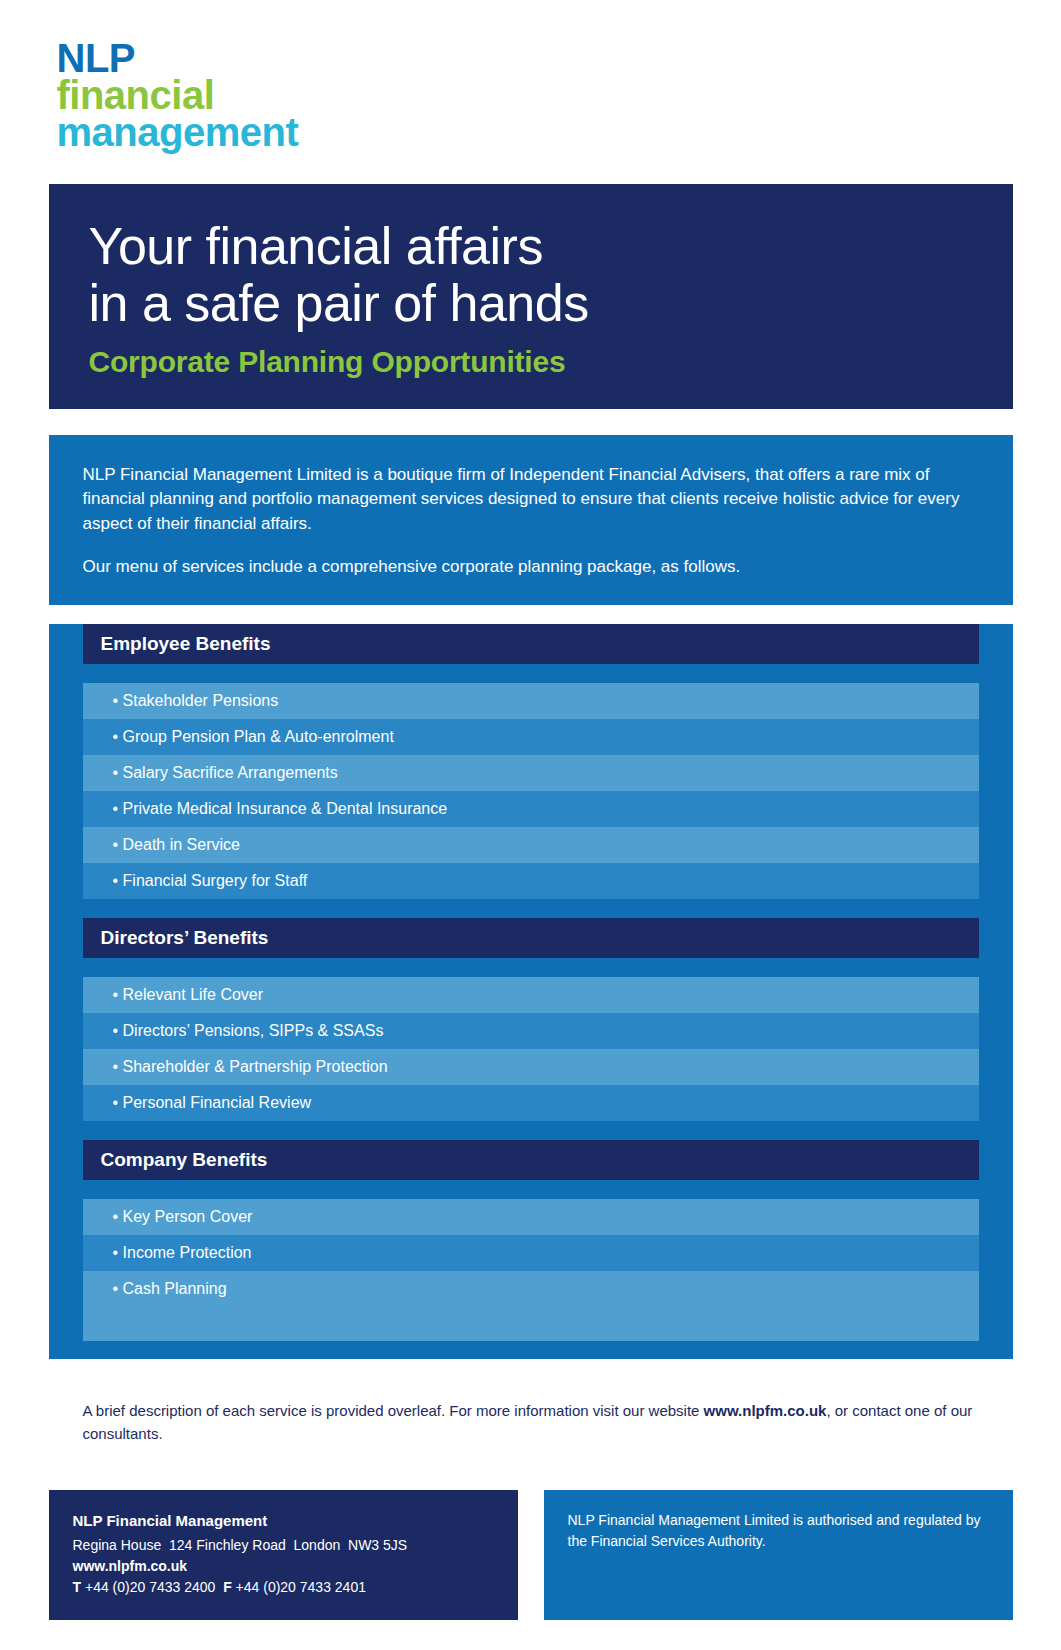NLP financial management
Your financial affairs
in a safe pair of hands
Corporate Planning Opportunities
NLP Financial Management Limited is a boutique firm of Independent Financial Advisers, that offers a rare mix of financial planning and portfolio management services designed to ensure that clients receive holistic advice for every aspect of their financial affairs.
Our menu of services include a comprehensive corporate planning package, as follows.
Employee Benefits
• Stakeholder Pensions
• Group Pension Plan & Auto-enrolment
• Salary Sacrifice Arrangements
• Private Medical Insurance & Dental Insurance
• Death in Service
• Financial Surgery for Staff
Directors’ Benefits
• Relevant Life Cover
• Directors’ Pensions, SIPPs & SSASs
• Shareholder & Partnership Protection
• Personal Financial Review
Company Benefits
• Key Person Cover
• Income Protection
• Cash Planning
A brief description of each service is provided overleaf. For more information visit our website www.nlpfm.co.uk, or contact one of our consultants.
NLP Financial Management Regina House 124 Finchley Road London NW3 5JS
www.nlpfm.co.uk T +44 (0)20 7433 2400 F +44 (0)20 7433 2401
NLP Financial Management Limited is authorised and regulated by the Financial Services Authority.